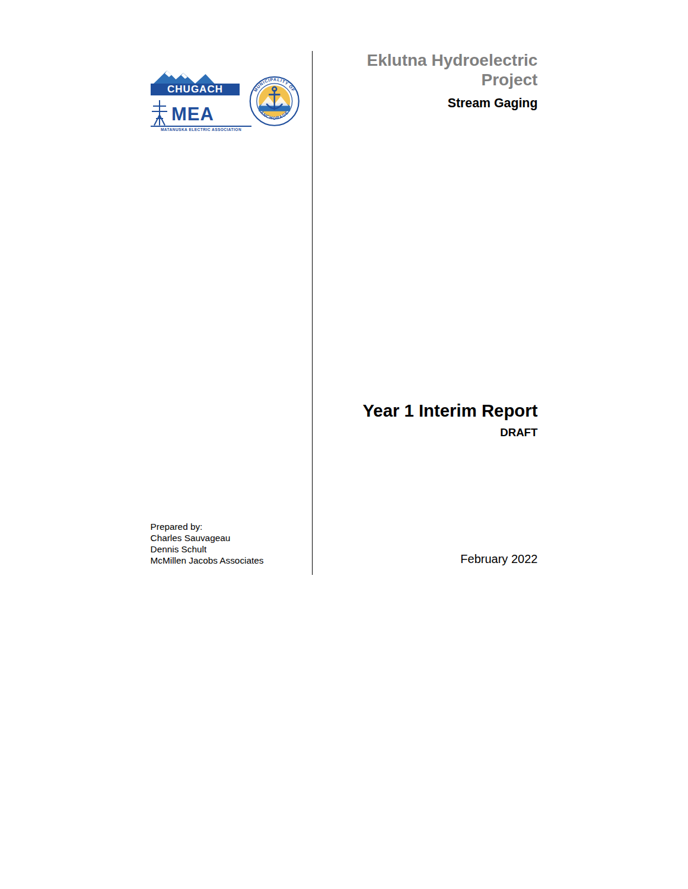CHUGACH MEA MATANUSKA ELECTRIC ASSOCIATION
MUNICIPALITY OF ANCHORAGE
Prepared by:
Charles Sauvageau
Dennis Schult
McMillen Jacobs Associates
Eklutna Hydroelectric Project
Stream Gaging
Year 1 Interim Report
DRAFT
February 2022